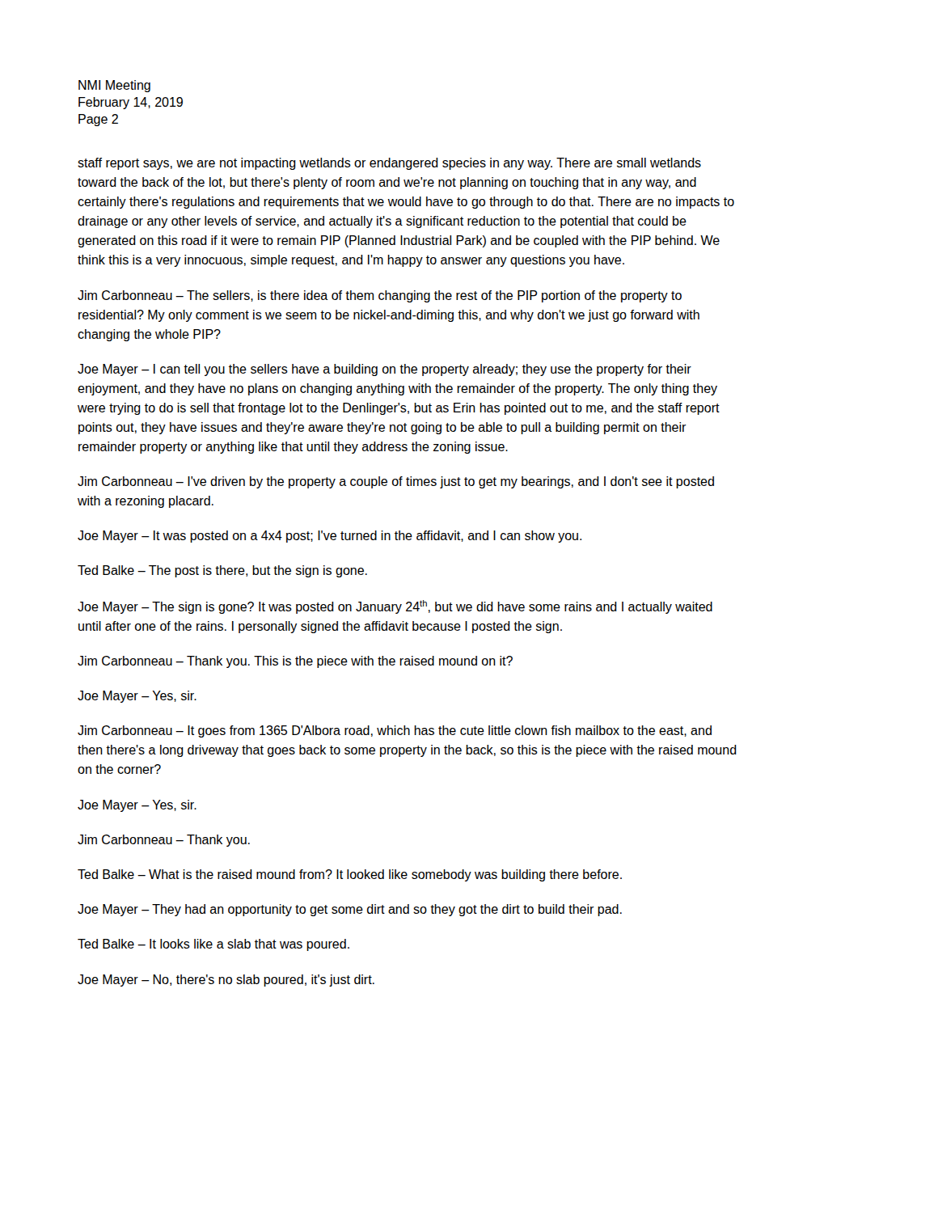NMI Meeting
February 14, 2019
Page 2
staff report says, we are not impacting wetlands or endangered species in any way. There are small wetlands toward the back of the lot, but there's plenty of room and we're not planning on touching that in any way, and certainly there's regulations and requirements that we would have to go through to do that. There are no impacts to drainage or any other levels of service, and actually it's a significant reduction to the potential that could be generated on this road if it were to remain PIP (Planned Industrial Park) and be coupled with the PIP behind. We think this is a very innocuous, simple request, and I'm happy to answer any questions you have.
Jim Carbonneau – The sellers, is there idea of them changing the rest of the PIP portion of the property to residential? My only comment is we seem to be nickel-and-diming this, and why don't we just go forward with changing the whole PIP?
Joe Mayer – I can tell you the sellers have a building on the property already; they use the property for their enjoyment, and they have no plans on changing anything with the remainder of the property. The only thing they were trying to do is sell that frontage lot to the Denlinger's, but as Erin has pointed out to me, and the staff report points out, they have issues and they're aware they're not going to be able to pull a building permit on their remainder property or anything like that until they address the zoning issue.
Jim Carbonneau – I've driven by the property a couple of times just to get my bearings, and I don't see it posted with a rezoning placard.
Joe Mayer – It was posted on a 4x4 post; I've turned in the affidavit, and I can show you.
Ted Balke – The post is there, but the sign is gone.
Joe Mayer – The sign is gone? It was posted on January 24th, but we did have some rains and I actually waited until after one of the rains. I personally signed the affidavit because I posted the sign.
Jim Carbonneau – Thank you. This is the piece with the raised mound on it?
Joe Mayer – Yes, sir.
Jim Carbonneau – It goes from 1365 D'Albora road, which has the cute little clown fish mailbox to the east, and then there's a long driveway that goes back to some property in the back, so this is the piece with the raised mound on the corner?
Joe Mayer – Yes, sir.
Jim Carbonneau – Thank you.
Ted Balke – What is the raised mound from? It looked like somebody was building there before.
Joe Mayer – They had an opportunity to get some dirt and so they got the dirt to build their pad.
Ted Balke – It looks like a slab that was poured.
Joe Mayer – No, there's no slab poured, it's just dirt.